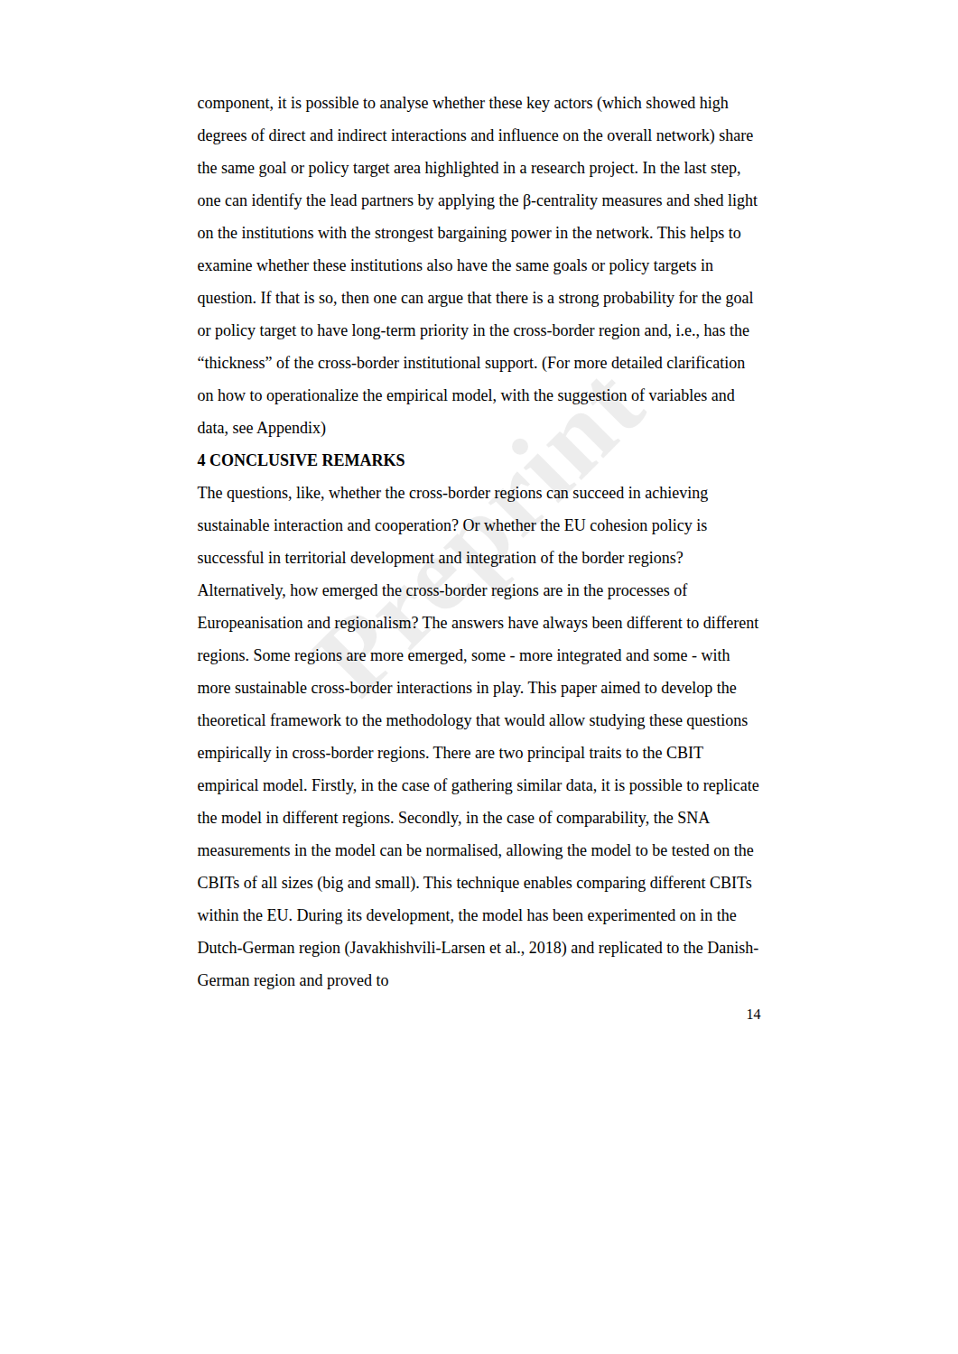Preprint
component, it is possible to analyse whether these key actors (which showed high degrees of direct and indirect interactions and influence on the overall network) share the same goal or policy target area highlighted in a research project. In the last step, one can identify the lead partners by applying the β-centrality measures and shed light on the institutions with the strongest bargaining power in the network. This helps to examine whether these institutions also have the same goals or policy targets in question. If that is so, then one can argue that there is a strong probability for the goal or policy target to have long-term priority in the cross-border region and, i.e., has the “thickness” of the cross-border institutional support. (For more detailed clarification on how to operationalize the empirical model, with the suggestion of variables and data, see Appendix)
4 CONCLUSIVE REMARKS
The questions, like, whether the cross-border regions can succeed in achieving sustainable interaction and cooperation? Or whether the EU cohesion policy is successful in territorial development and integration of the border regions? Alternatively, how emerged the cross-border regions are in the processes of Europeanisation and regionalism? The answers have always been different to different regions. Some regions are more emerged, some - more integrated and some - with more sustainable cross-border interactions in play. This paper aimed to develop the theoretical framework to the methodology that would allow studying these questions empirically in cross-border regions. There are two principal traits to the CBIT empirical model. Firstly, in the case of gathering similar data, it is possible to replicate the model in different regions. Secondly, in the case of comparability, the SNA measurements in the model can be normalised, allowing the model to be tested on the CBITs of all sizes (big and small). This technique enables comparing different CBITs within the EU. During its development, the model has been experimented on in the Dutch-German region (Javakhishvili-Larsen et al., 2018) and replicated to the Danish-German region and proved to
14